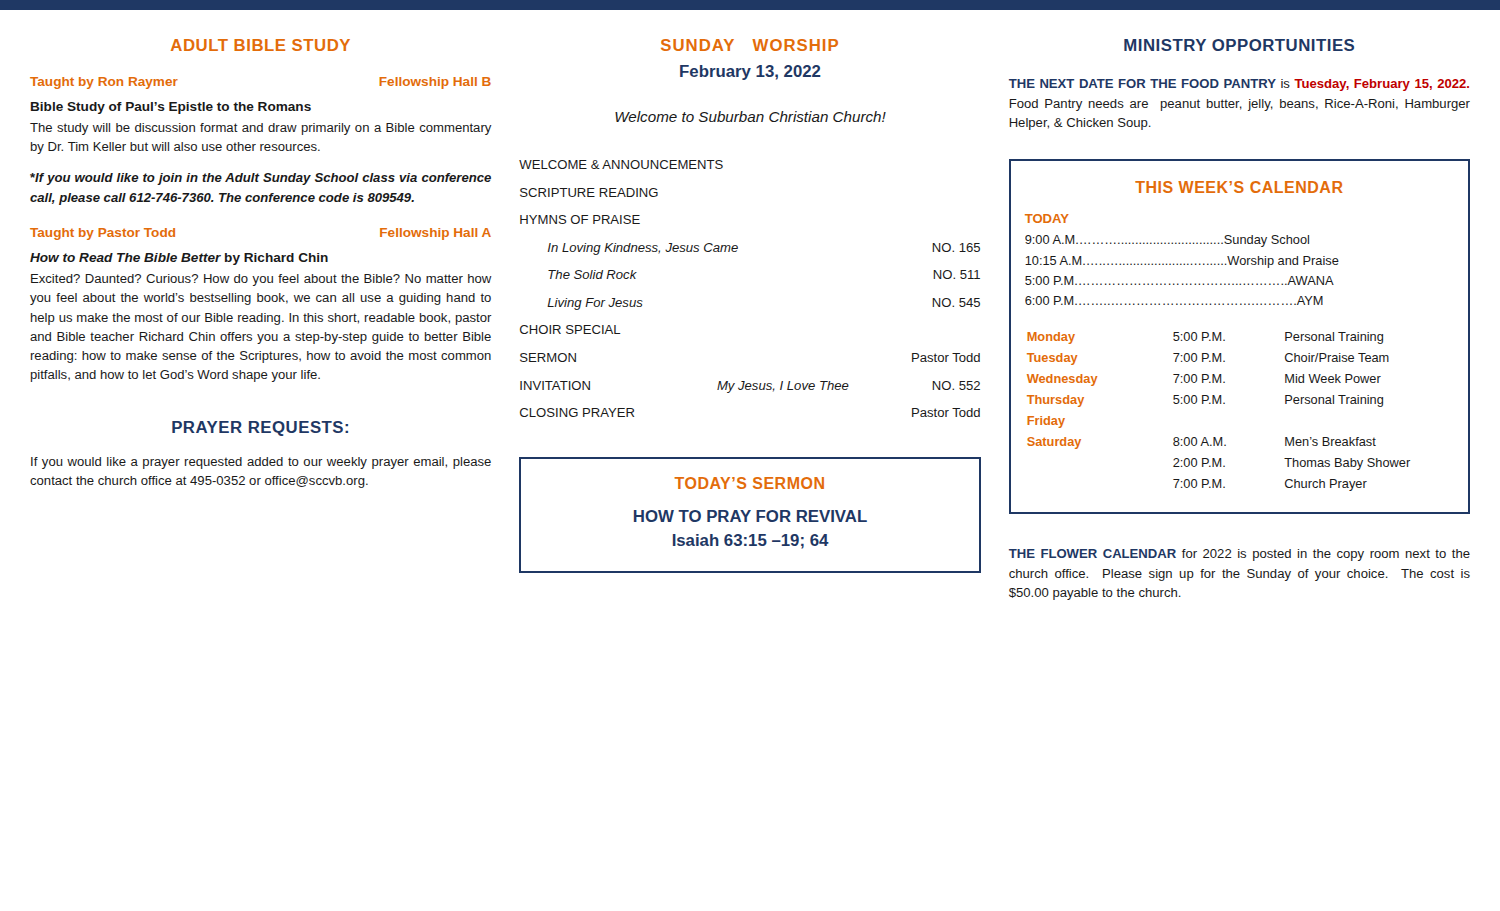ADULT BIBLE STUDY
Taught by Ron Raymer Fellowship Hall B
Bible Study of Paul’s Epistle to the Romans
The study will be discussion format and draw primarily on a Bible commentary by Dr. Tim Keller but will also use other resources.
*If you would like to join in the Adult Sunday School class via conference call, please call 612-746-7360. The conference code is 809549.
Taught by Pastor Todd Fellowship Hall A
How to Read The Bible Better by Richard Chin
Excited? Daunted? Curious? How do you feel about the Bible? No matter how you feel about the world’s bestselling book, we can all use a guiding hand to help us make the most of our Bible reading. In this short, readable book, pastor and Bible teacher Richard Chin offers you a step-by-step guide to better Bible reading: how to make sense of the Scriptures, how to avoid the most common pitfalls, and how to let God’s Word shape your life.
PRAYER REQUESTS:
If you would like a prayer requested added to our weekly prayer email, please contact the church office at 495-0352 or office@sccvb.org.
SUNDAY WORSHIP
February 13, 2022
Welcome to Suburban Christian Church!
WELCOME & ANNOUNCEMENTS
SCRIPTURE READING
HYMNS OF PRAISE
In Loving Kindness, Jesus Came NO. 165
The Solid Rock NO. 511
Living For Jesus NO. 545
CHOIR SPECIAL
SERMON Pastor Todd
INVITATION My Jesus, I Love Thee NO. 552
CLOSING PRAYER Pastor Todd
TODAY’S SERMON
HOW TO PRAY FOR REVIVAL
Isaiah 63:15 –19; 64
MINISTRY OPPORTUNITIES
THE NEXT DATE FOR THE FOOD PANTRY is Tuesday, February 15, 2022. Food Pantry needs are peanut butter, jelly, beans, Rice-A-Roni, Hamburger Helper, & Chicken Soup.
THIS WEEK’S CALENDAR
TODAY
9:00 A.M.………..............................Sunday School
10:15 A.M.…..….....................…......Worship and Praise
5:00 P.M.………………………………...………..AWANA
6:00 P.M.……..…………………………….……….AYM
| Monday | 5:00 P.M. | Personal Training |
| Tuesday | 7:00 P.M. | Choir/Praise Team |
| Wednesday | 7:00 P.M. | Mid Week Power |
| Thursday | 5:00 P.M. | Personal Training |
| Friday | | |
| Saturday | 8:00 A.M. | Men’s Breakfast |
| | 2:00 P.M. | Thomas Baby Shower |
| | 7:00 P.M. | Church Prayer |
THE FLOWER CALENDAR for 2022 is posted in the copy room next to the church office. Please sign up for the Sunday of your choice. The cost is $50.00 payable to the church.